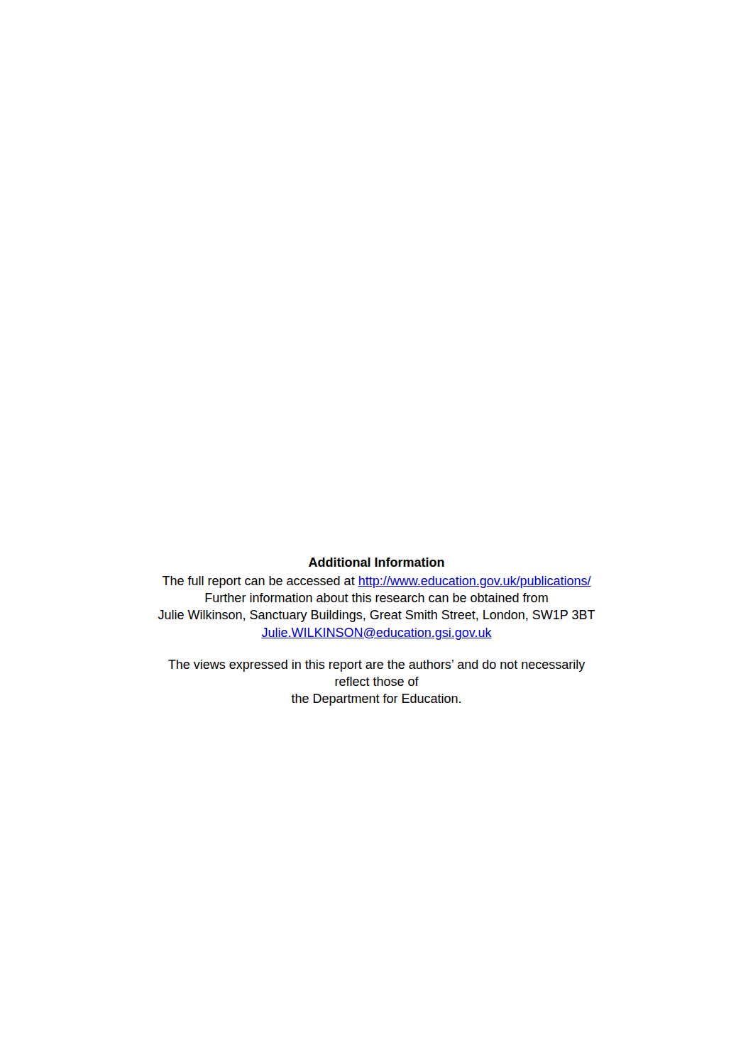Additional Information
The full report can be accessed at http://www.education.gov.uk/publications/
Further information about this research can be obtained from
Julie Wilkinson, Sanctuary Buildings, Great Smith Street, London, SW1P 3BT
Julie.WILKINSON@education.gsi.gov.uk
The views expressed in this report are the authors’ and do not necessarily reflect those of
the Department for Education.